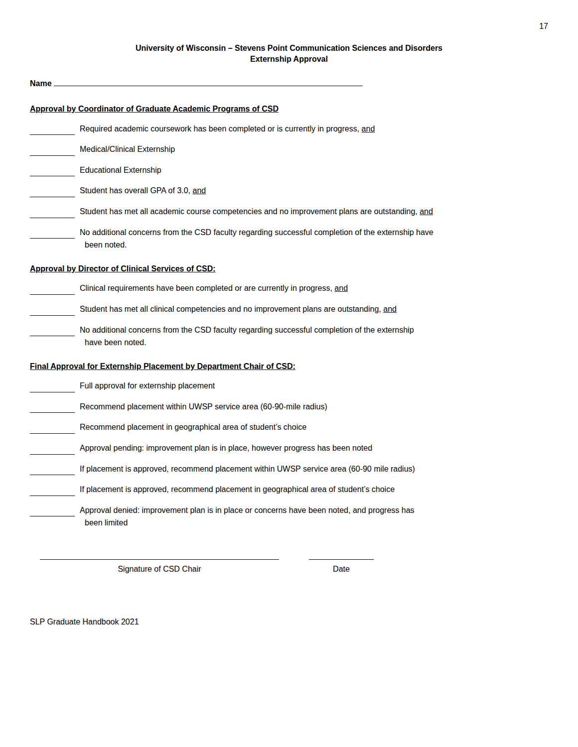17
University of Wisconsin – Stevens Point Communication Sciences and Disorders
Externship Approval
Name
Approval by Coordinator of Graduate Academic Programs of CSD
Required academic coursework has been completed or is currently in progress, and
Medical/Clinical Externship
Educational Externship
Student has overall GPA of 3.0, and
Student has met all academic course competencies and no improvement plans are outstanding, and
No additional concerns from the CSD faculty regarding successful completion of the externship have been noted.
Approval by Director of Clinical Services of CSD:
Clinical requirements have been completed or are currently in progress, and
Student has met all clinical competencies and no improvement plans are outstanding, and
No additional concerns from the CSD faculty regarding successful completion of the externship have been noted.
Final Approval for Externship Placement by Department Chair of CSD:
Full approval for externship placement
Recommend placement within UWSP service area (60-90-mile radius)
Recommend placement in geographical area of student’s choice
Approval pending: improvement plan is in place, however progress has been noted
If placement is approved, recommend placement within UWSP service area (60-90 mile radius)
If placement is approved, recommend placement in geographical area of student’s choice
Approval denied: improvement plan is in place or concerns have been noted, and progress has been limited
Signature of CSD Chair
Date
SLP Graduate Handbook 2021